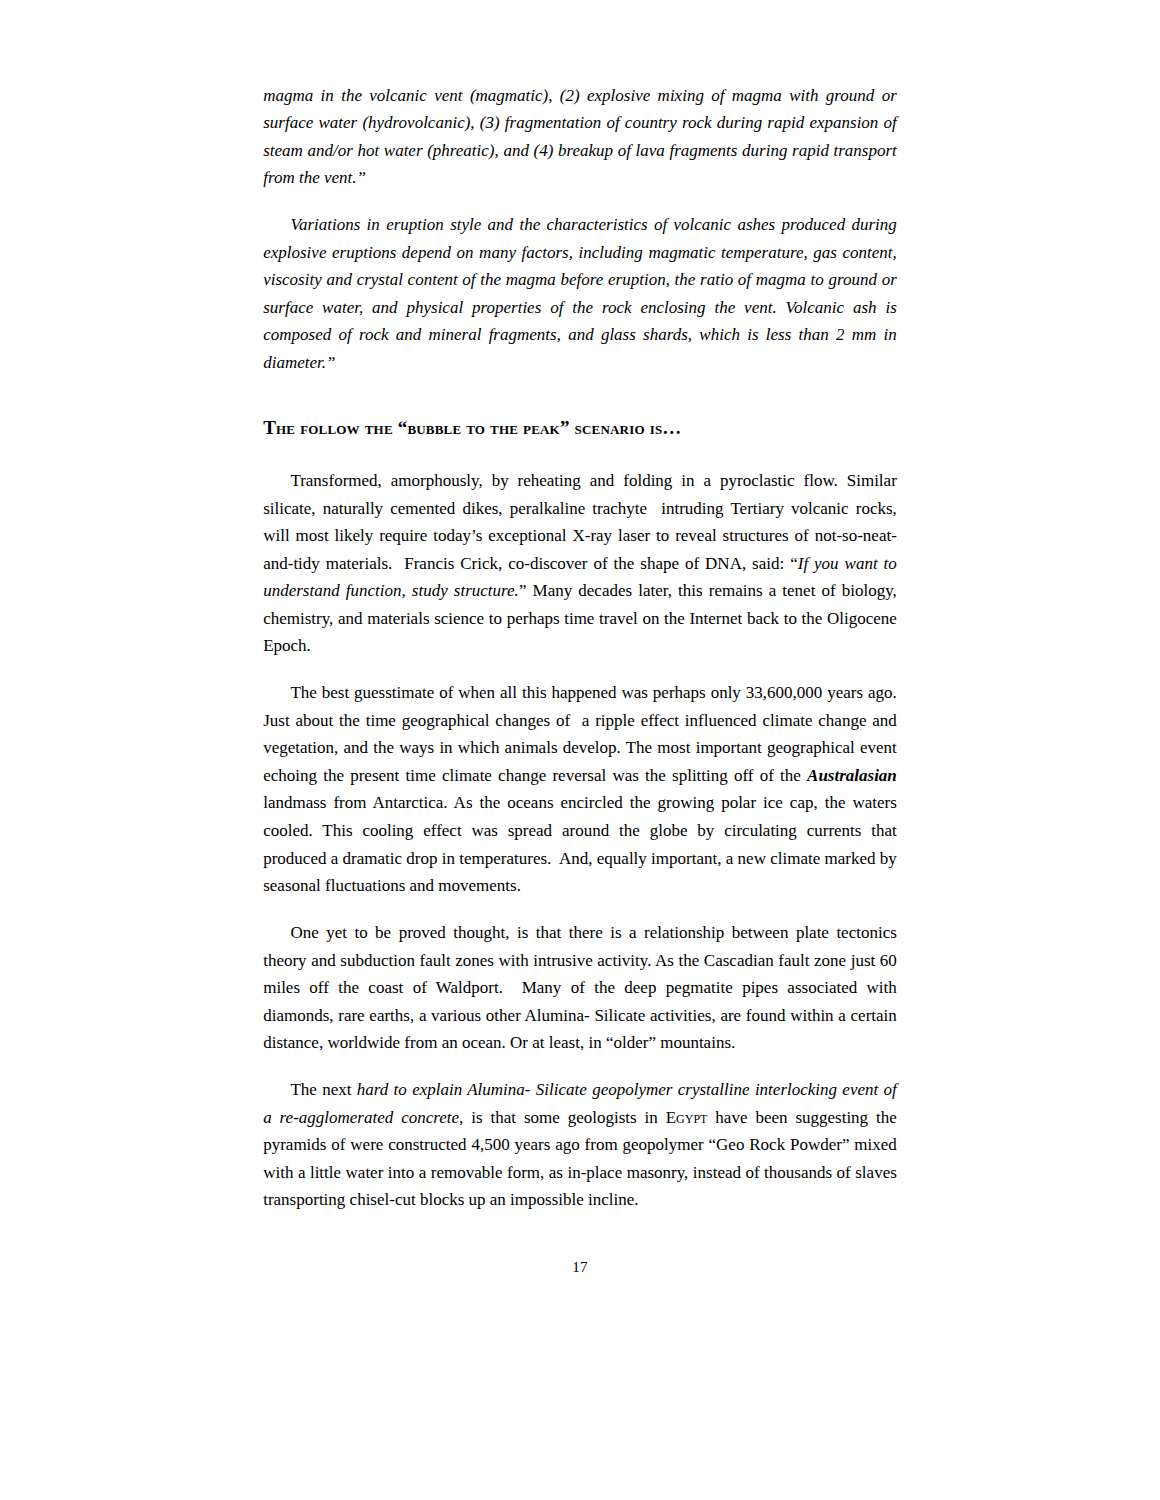magma in the volcanic vent (magmatic), (2) explosive mixing of magma with ground or surface water (hydrovolcanic), (3) fragmentation of country rock during rapid expansion of steam and/or hot water (phreatic), and (4) breakup of lava fragments during rapid transport from the vent.”
Variations in eruption style and the characteristics of volcanic ashes produced during explosive eruptions depend on many factors, including magmatic temperature, gas content, viscosity and crystal content of the magma before eruption, the ratio of magma to ground or surface water, and physical properties of the rock enclosing the vent. Volcanic ash is composed of rock and mineral fragments, and glass shards, which is less than 2 mm in diameter.”
The follow the “bubble to the peak” scenario is…
Transformed, amorphously, by reheating and folding in a pyroclastic flow. Similar silicate, naturally cemented dikes, peralkaline trachyte intruding Tertiary volcanic rocks, will most likely require today’s exceptional X-ray laser to reveal structures of not-so-neat-and-tidy materials. Francis Crick, co-discover of the shape of DNA, said: “If you want to understand function, study structure.” Many decades later, this remains a tenet of biology, chemistry, and materials science to perhaps time travel on the Internet back to the Oligocene Epoch.
The best guesstimate of when all this happened was perhaps only 33,600,000 years ago. Just about the time geographical changes of a ripple effect influenced climate change and vegetation, and the ways in which animals develop. The most important geographical event echoing the present time climate change reversal was the splitting off of the Australasian landmass from Antarctica. As the oceans encircled the growing polar ice cap, the waters cooled. This cooling effect was spread around the globe by circulating currents that produced a dramatic drop in temperatures. And, equally important, a new climate marked by seasonal fluctuations and movements.
One yet to be proved thought, is that there is a relationship between plate tectonics theory and subduction fault zones with intrusive activity. As the Cascadian fault zone just 60 miles off the coast of Waldport. Many of the deep pegmatite pipes associated with diamonds, rare earths, a various other Alumina- Silicate activities, are found within a certain distance, worldwide from an ocean. Or at least, in “older” mountains.
The next hard to explain Alumina- Silicate geopolymer crystalline interlocking event of a re-agglomerated concrete, is that some geologists in Egypt have been suggesting the pyramids of were constructed 4,500 years ago from geopolymer “Geo Rock Powder” mixed with a little water into a removable form, as in-place masonry, instead of thousands of slaves transporting chisel-cut blocks up an impossible incline.
17